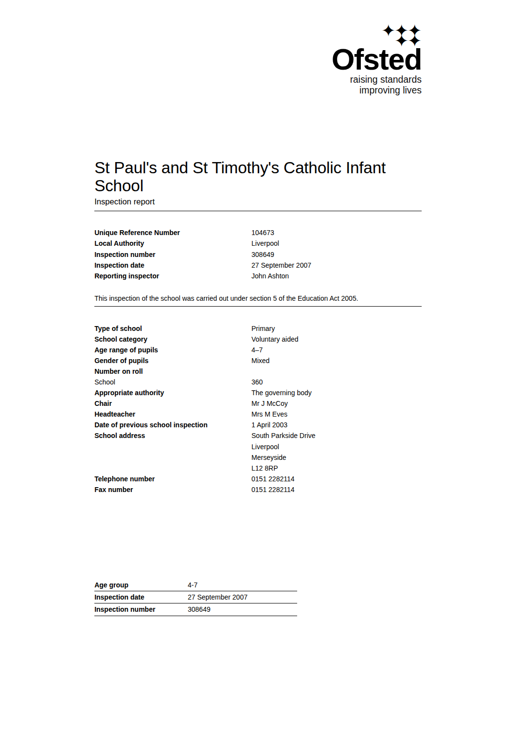✦✦✦
✦✦
Ofsted
raising standards
improving lives
St Paul's and St Timothy's Catholic Infant
School
Inspection report
| Unique Reference Number | 104673 |
| Local Authority | Liverpool |
| Inspection number | 308649 |
| Inspection date | 27 September 2007 |
| Reporting inspector | John Ashton |
This inspection of the school was carried out under section 5 of the Education Act 2005.
| Type of school | Primary |
| School category | Voluntary aided |
| Age range of pupils | 4–7 |
| Gender of pupils | Mixed |
| Number on roll | |
| School | 360 |
| Appropriate authority | The governing body |
| Chair | Mr J McCoy |
| Headteacher | Mrs M Eves |
| Date of previous school inspection | 1 April 2003 |
| School address | South Parkside Drive |
| | Liverpool |
| | Merseyside |
| | L12 8RP |
| Telephone number | 0151 2282114 |
| Fax number | 0151 2282114 |
| Age group | 4-7 |
| Inspection date | 27 September 2007 |
| Inspection number | 308649 |